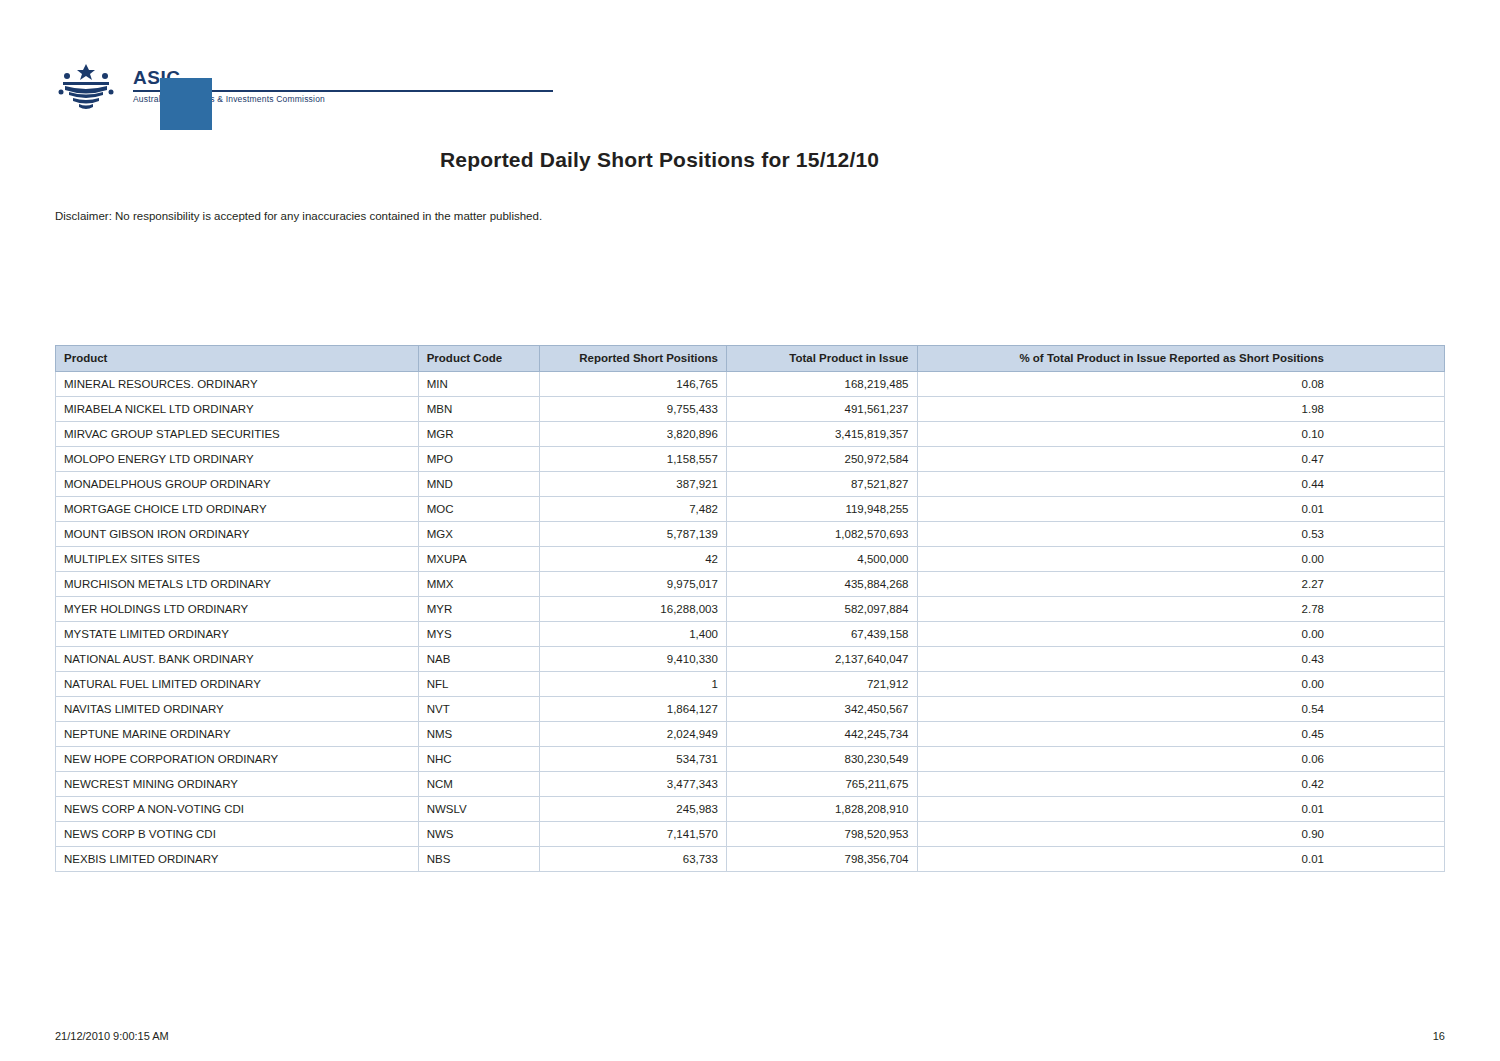ASIC
Australian Securities & Investments Commission
Reported Daily Short Positions for 15/12/10
Disclaimer: No responsibility is accepted for any inaccuracies contained in the matter published.
| Product | Product Code | Reported Short Positions | Total Product in Issue | % of Total Product in Issue Reported as Short Positions |
| --- | --- | --- | --- | --- |
| MINERAL RESOURCES. ORDINARY | MIN | 146,765 | 168,219,485 | 0.08 |
| MIRABELA NICKEL LTD ORDINARY | MBN | 9,755,433 | 491,561,237 | 1.98 |
| MIRVAC GROUP STAPLED SECURITIES | MGR | 3,820,896 | 3,415,819,357 | 0.10 |
| MOLOPO ENERGY LTD ORDINARY | MPO | 1,158,557 | 250,972,584 | 0.47 |
| MONADELPHOUS GROUP ORDINARY | MND | 387,921 | 87,521,827 | 0.44 |
| MORTGAGE CHOICE LTD ORDINARY | MOC | 7,482 | 119,948,255 | 0.01 |
| MOUNT GIBSON IRON ORDINARY | MGX | 5,787,139 | 1,082,570,693 | 0.53 |
| MULTIPLEX SITES SITES | MXUPA | 42 | 4,500,000 | 0.00 |
| MURCHISON METALS LTD ORDINARY | MMX | 9,975,017 | 435,884,268 | 2.27 |
| MYER HOLDINGS LTD ORDINARY | MYR | 16,288,003 | 582,097,884 | 2.78 |
| MYSTATE LIMITED ORDINARY | MYS | 1,400 | 67,439,158 | 0.00 |
| NATIONAL AUST. BANK ORDINARY | NAB | 9,410,330 | 2,137,640,047 | 0.43 |
| NATURAL FUEL LIMITED ORDINARY | NFL | 1 | 721,912 | 0.00 |
| NAVITAS LIMITED ORDINARY | NVT | 1,864,127 | 342,450,567 | 0.54 |
| NEPTUNE MARINE ORDINARY | NMS | 2,024,949 | 442,245,734 | 0.45 |
| NEW HOPE CORPORATION ORDINARY | NHC | 534,731 | 830,230,549 | 0.06 |
| NEWCREST MINING ORDINARY | NCM | 3,477,343 | 765,211,675 | 0.42 |
| NEWS CORP A NON-VOTING CDI | NWSLV | 245,983 | 1,828,208,910 | 0.01 |
| NEWS CORP B VOTING CDI | NWS | 7,141,570 | 798,520,953 | 0.90 |
| NEXBIS LIMITED ORDINARY | NBS | 63,733 | 798,356,704 | 0.01 |
21/12/2010 9:00:15 AM
16